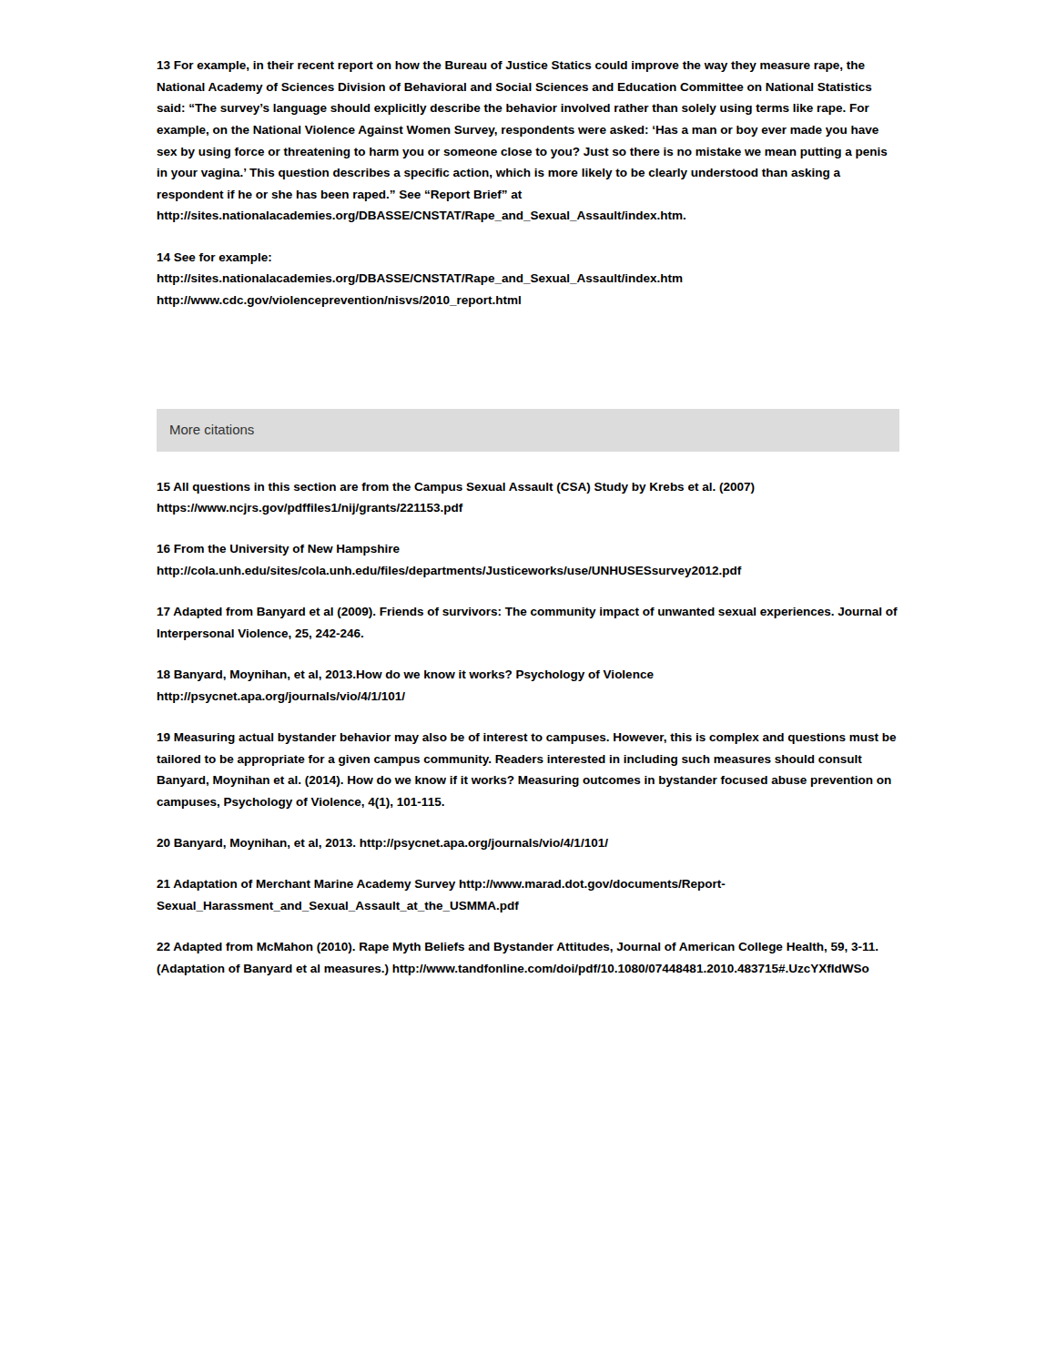13 For example, in their recent report on how the Bureau of Justice Statics could improve the way they measure rape, the National Academy of Sciences Division of Behavioral and Social Sciences and Education Committee on National Statistics said: “The survey’s language should explicitly describe the behavior involved rather than solely using terms like rape. For example, on the National Violence Against Women Survey, respondents were asked: ‘Has a man or boy ever made you have sex by using force or threatening to harm you or someone close to you? Just so there is no mistake we mean putting a penis in your vagina.’ This question describes a specific action, which is more likely to be clearly understood than asking a respondent if he or she has been raped.” See “Report Brief” at http://sites.nationalacademies.org/DBASSE/CNSTAT/Rape_and_Sexual_Assault/index.htm.
14 See for example:
http://sites.nationalacademies.org/DBASSE/CNSTAT/Rape_and_Sexual_Assault/index.htm
http://www.cdc.gov/violenceprevention/nisvs/2010_report.html
More citations
15 All questions in this section are from the Campus Sexual Assault (CSA) Study by Krebs et al. (2007)
https://www.ncjrs.gov/pdffiles1/nij/grants/221153.pdf
16 From the University of New Hampshire
http://cola.unh.edu/sites/cola.unh.edu/files/departments/Justiceworks/use/UNHUSESsurvey2012.pdf
17 Adapted from Banyard et al (2009). Friends of survivors: The community impact of unwanted sexual experiences. Journal of Interpersonal Violence, 25, 242-246.
18 Banyard, Moynihan, et al, 2013.How do we know it works? Psychology of Violence
http://psycnet.apa.org/journals/vio/4/1/101/
19 Measuring actual bystander behavior may also be of interest to campuses. However, this is complex and questions must be tailored to be appropriate for a given campus community. Readers interested in including such measures should consult Banyard, Moynihan et al. (2014). How do we know if it works? Measuring outcomes in bystander focused abuse prevention on campuses, Psychology of Violence, 4(1), 101-115.
20 Banyard, Moynihan, et al, 2013. http://psycnet.apa.org/journals/vio/4/1/101/
21 Adaptation of Merchant Marine Academy Survey http://www.marad.dot.gov/documents/Report-Sexual_Harassment_and_Sexual_Assault_at_the_USMMA.pdf
22 Adapted from McMahon (2010). Rape Myth Beliefs and Bystander Attitudes, Journal of American College Health, 59, 3-11. (Adaptation of Banyard et al measures.) http://www.tandfonline.com/doi/pdf/10.1080/07448481.2010.483715#.UzcYXfIdWSo